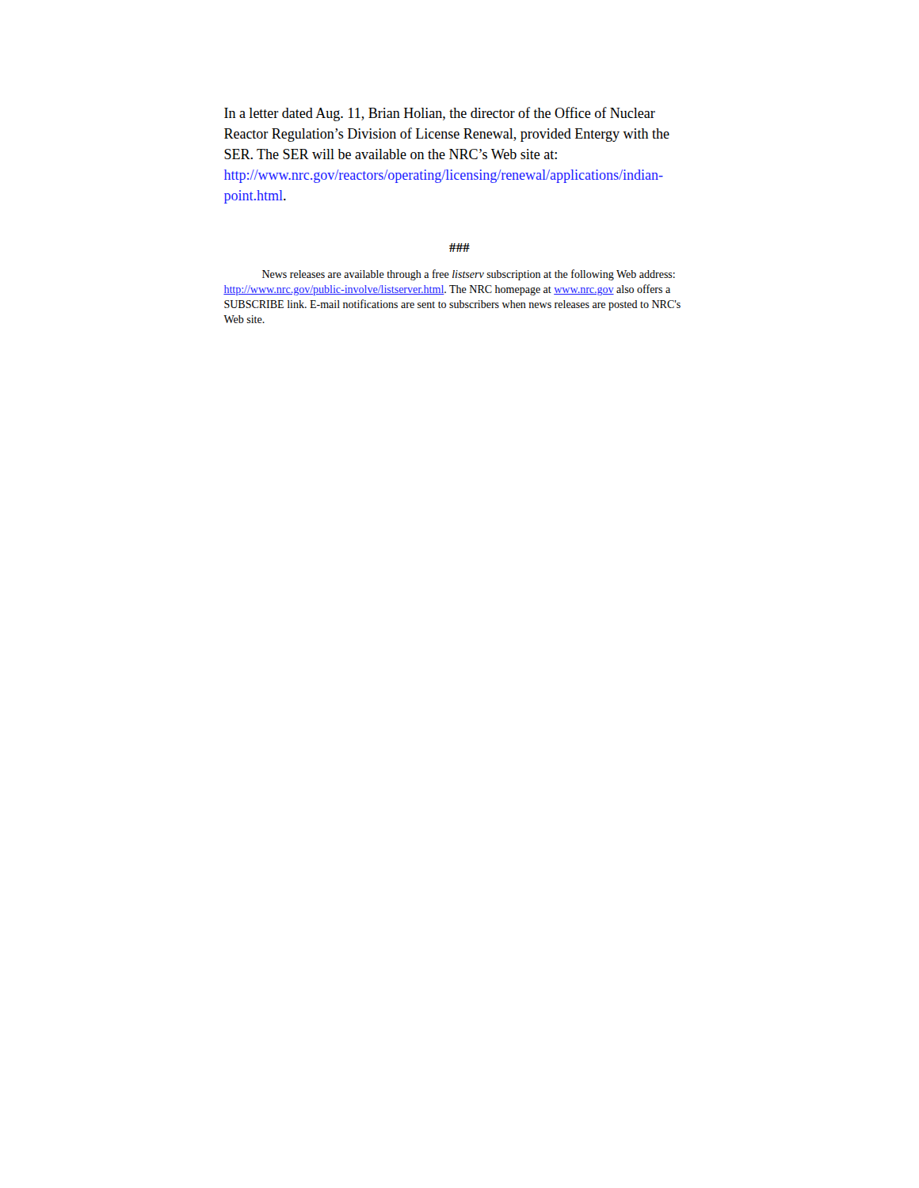In a letter dated Aug. 11, Brian Holian, the director of the Office of Nuclear Reactor Regulation’s Division of License Renewal, provided Entergy with the SER. The SER will be available on the NRC’s Web site at: http://www.nrc.gov/reactors/operating/licensing/renewal/applications/indian-point.html.
###
News releases are available through a free listserv subscription at the following Web address: http://www.nrc.gov/public-involve/listserver.html. The NRC homepage at www.nrc.gov also offers a SUBSCRIBE link. E-mail notifications are sent to subscribers when news releases are posted to NRC's Web site.